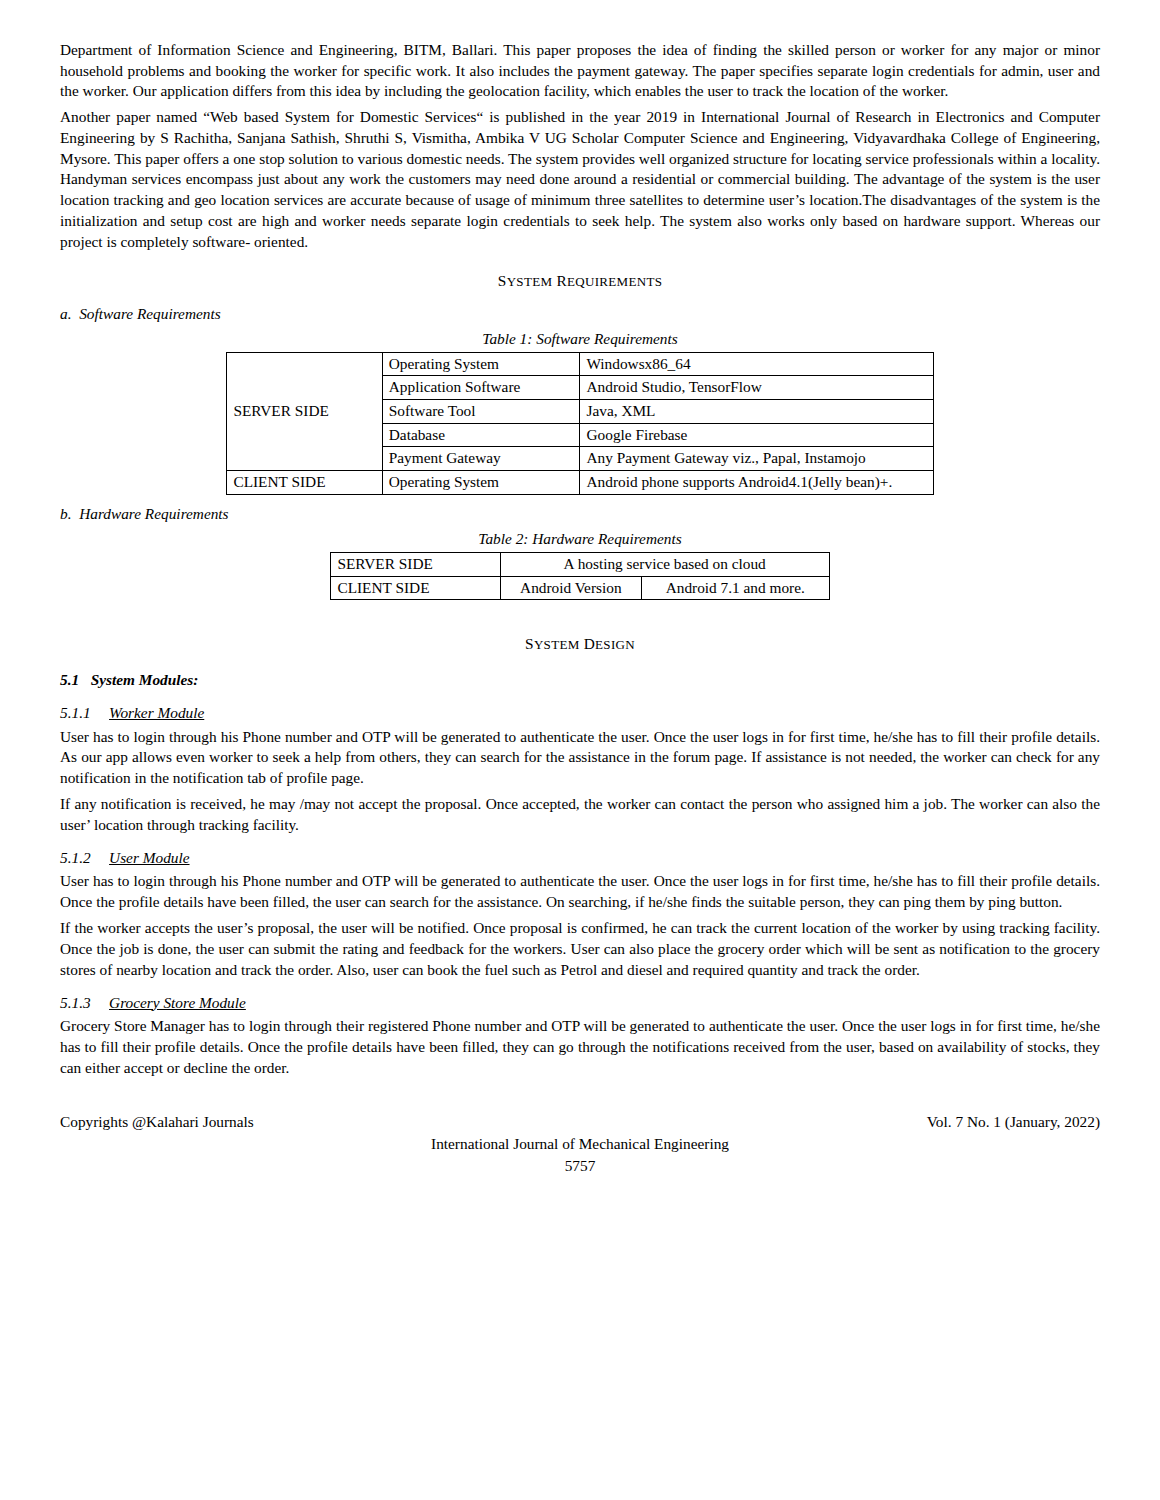Department of Information Science and Engineering, BITM, Ballari. This paper proposes the idea of finding the skilled person or worker for any major or minor household problems and booking the worker for specific work. It also includes the payment gateway. The paper specifies separate login credentials for admin, user and the worker. Our application differs from this idea by including the geolocation facility, which enables the user to track the location of the worker.
Another paper named “Web based System for Domestic Services“ is published in the year 2019 in International Journal of Research in Electronics and Computer Engineering by S Rachitha, Sanjana Sathish, Shruthi S, Vismitha, Ambika V UG Scholar Computer Science and Engineering, Vidyavardhaka College of Engineering, Mysore. This paper offers a one stop solution to various domestic needs. The system provides well organized structure for locating service professionals within a locality. Handyman services encompass just about any work the customers may need done around a residential or commercial building. The advantage of the system is the user location tracking and geo location services are accurate because of usage of minimum three satellites to determine user’s location.The disadvantages of the system is the initialization and setup cost are high and worker needs separate login credentials to seek help. The system also works only based on hardware support. Whereas our project is completely software- oriented.
SYSTEM REQUIREMENTS
a. Software Requirements
Table 1: Software Requirements
| SERVER SIDE | Operating System | Windowsx86_64 |
| Application Software | Android Studio, TensorFlow |
| Software Tool | Java, XML |
| Database | Google Firebase |
| Payment Gateway | Any Payment Gateway viz., Papal, Instamojo |
| CLIENT SIDE | Operating System | Android phone supports Android4.1(Jelly bean)+. |
b. Hardware Requirements
Table 2: Hardware Requirements
| SERVER SIDE | A hosting service based on cloud |
| CLIENT SIDE | Android Version | Android 7.1 and more. |
SYSTEM DESIGN
5.1 System Modules:
5.1.1 Worker Module
User has to login through his Phone number and OTP will be generated to authenticate the user. Once the user logs in for first time, he/she has to fill their profile details. As our app allows even worker to seek a help from others, they can search for the assistance in the forum page. If assistance is not needed, the worker can check for any notification in the notification tab of profile page.
If any notification is received, he may /may not accept the proposal. Once accepted, the worker can contact the person who assigned him a job. The worker can also the user’ location through tracking facility.
5.1.2 User Module
User has to login through his Phone number and OTP will be generated to authenticate the user. Once the user logs in for first time, he/she has to fill their profile details. Once the profile details have been filled, the user can search for the assistance. On searching, if he/she finds the suitable person, they can ping them by ping button.
If the worker accepts the user’s proposal, the user will be notified. Once proposal is confirmed, he can track the current location of the worker by using tracking facility. Once the job is done, the user can submit the rating and feedback for the workers. User can also place the grocery order which will be sent as notification to the grocery stores of nearby location and track the order. Also, user can book the fuel such as Petrol and diesel and required quantity and track the order.
5.1.3 Grocery Store Module
Grocery Store Manager has to login through their registered Phone number and OTP will be generated to authenticate the user. Once the user logs in for first time, he/she has to fill their profile details. Once the profile details have been filled, they can go through the notifications received from the user, based on availability of stocks, they can either accept or decline the order.
Copyrights @Kalahari Journals Vol. 7 No. 1 (January, 2022)
International Journal of Mechanical Engineering
5757